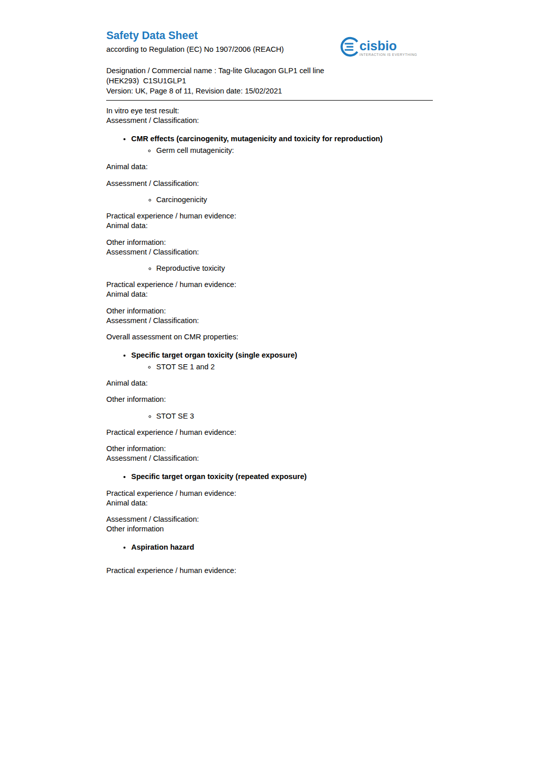Safety Data Sheet
according to Regulation (EC) No 1907/2006 (REACH)
Designation / Commercial name : Tag-lite Glucagon GLP1 cell line (HEK293) C1SU1GLP1
Version: UK, Page 8 of 11, Revision date: 15/02/2021
In vitro eye test result:
Assessment / Classification:
CMR effects (carcinogenity, mutagenicity and toxicity for reproduction)
Germ cell mutagenicity:
Animal data:
Assessment / Classification:
Carcinogenicity
Practical experience / human evidence:
Animal data:
Other information:
Assessment / Classification:
Reproductive toxicity
Practical experience / human evidence:
Animal data:
Other information:
Assessment / Classification:
Overall assessment on CMR properties:
Specific target organ toxicity (single exposure)
STOT SE 1 and 2
Animal data:
Other information:
STOT SE 3
Practical experience / human evidence:
Other information:
Assessment / Classification:
Specific target organ toxicity (repeated exposure)
Practical experience / human evidence:
Animal data:
Assessment / Classification:
Other information
Aspiration hazard
Practical experience / human evidence: